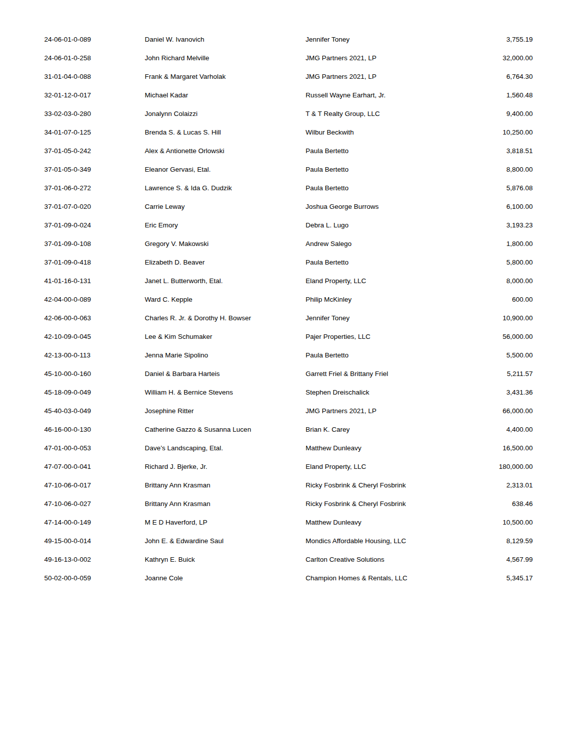| 24-06-01-0-089 | Daniel W. Ivanovich | Jennifer Toney | 3,755.19 |
| 24-06-01-0-258 | John Richard Melville | JMG Partners 2021, LP | 32,000.00 |
| 31-01-04-0-088 | Frank & Margaret Varholak | JMG Partners 2021, LP | 6,764.30 |
| 32-01-12-0-017 | Michael Kadar | Russell Wayne Earhart, Jr. | 1,560.48 |
| 33-02-03-0-280 | Jonalynn Colaizzi | T & T Realty Group, LLC | 9,400.00 |
| 34-01-07-0-125 | Brenda S. & Lucas S. Hill | Wilbur Beckwith | 10,250.00 |
| 37-01-05-0-242 | Alex & Antionette Orlowski | Paula Bertetto | 3,818.51 |
| 37-01-05-0-349 | Eleanor Gervasi, Etal. | Paula Bertetto | 8,800.00 |
| 37-01-06-0-272 | Lawrence S. & Ida G. Dudzik | Paula Bertetto | 5,876.08 |
| 37-01-07-0-020 | Carrie Leway | Joshua George Burrows | 6,100.00 |
| 37-01-09-0-024 | Eric Emory | Debra L. Lugo | 3,193.23 |
| 37-01-09-0-108 | Gregory V. Makowski | Andrew Salego | 1,800.00 |
| 37-01-09-0-418 | Elizabeth D. Beaver | Paula Bertetto | 5,800.00 |
| 41-01-16-0-131 | Janet L. Butterworth, Etal. | Eland Property, LLC | 8,000.00 |
| 42-04-00-0-089 | Ward C. Kepple | Philip McKinley | 600.00 |
| 42-06-00-0-063 | Charles R. Jr. & Dorothy H. Bowser | Jennifer Toney | 10,900.00 |
| 42-10-09-0-045 | Lee & Kim Schumaker | Pajer Properties, LLC | 56,000.00 |
| 42-13-00-0-113 | Jenna Marie Sipolino | Paula Bertetto | 5,500.00 |
| 45-10-00-0-160 | Daniel & Barbara Harteis | Garrett Friel & Brittany Friel | 5,211.57 |
| 45-18-09-0-049 | William H. & Bernice Stevens | Stephen Dreischalick | 3,431.36 |
| 45-40-03-0-049 | Josephine Ritter | JMG Partners 2021, LP | 66,000.00 |
| 46-16-00-0-130 | Catherine Gazzo & Susanna Lucen | Brian K. Carey | 4,400.00 |
| 47-01-00-0-053 | Dave’s Landscaping, Etal. | Matthew Dunleavy | 16,500.00 |
| 47-07-00-0-041 | Richard J. Bjerke, Jr. | Eland Property, LLC | 180,000.00 |
| 47-10-06-0-017 | Brittany Ann Krasman | Ricky Fosbrink & Cheryl Fosbrink | 2,313.01 |
| 47-10-06-0-027 | Brittany Ann Krasman | Ricky Fosbrink & Cheryl Fosbrink | 638.46 |
| 47-14-00-0-149 | M E D Haverford, LP | Matthew Dunleavy | 10,500.00 |
| 49-15-00-0-014 | John E. & Edwardine Saul | Mondics Affordable Housing, LLC | 8,129.59 |
| 49-16-13-0-002 | Kathryn E. Buick | Carlton Creative Solutions | 4,567.99 |
| 50-02-00-0-059 | Joanne Cole | Champion Homes & Rentals, LLC | 5,345.17 |